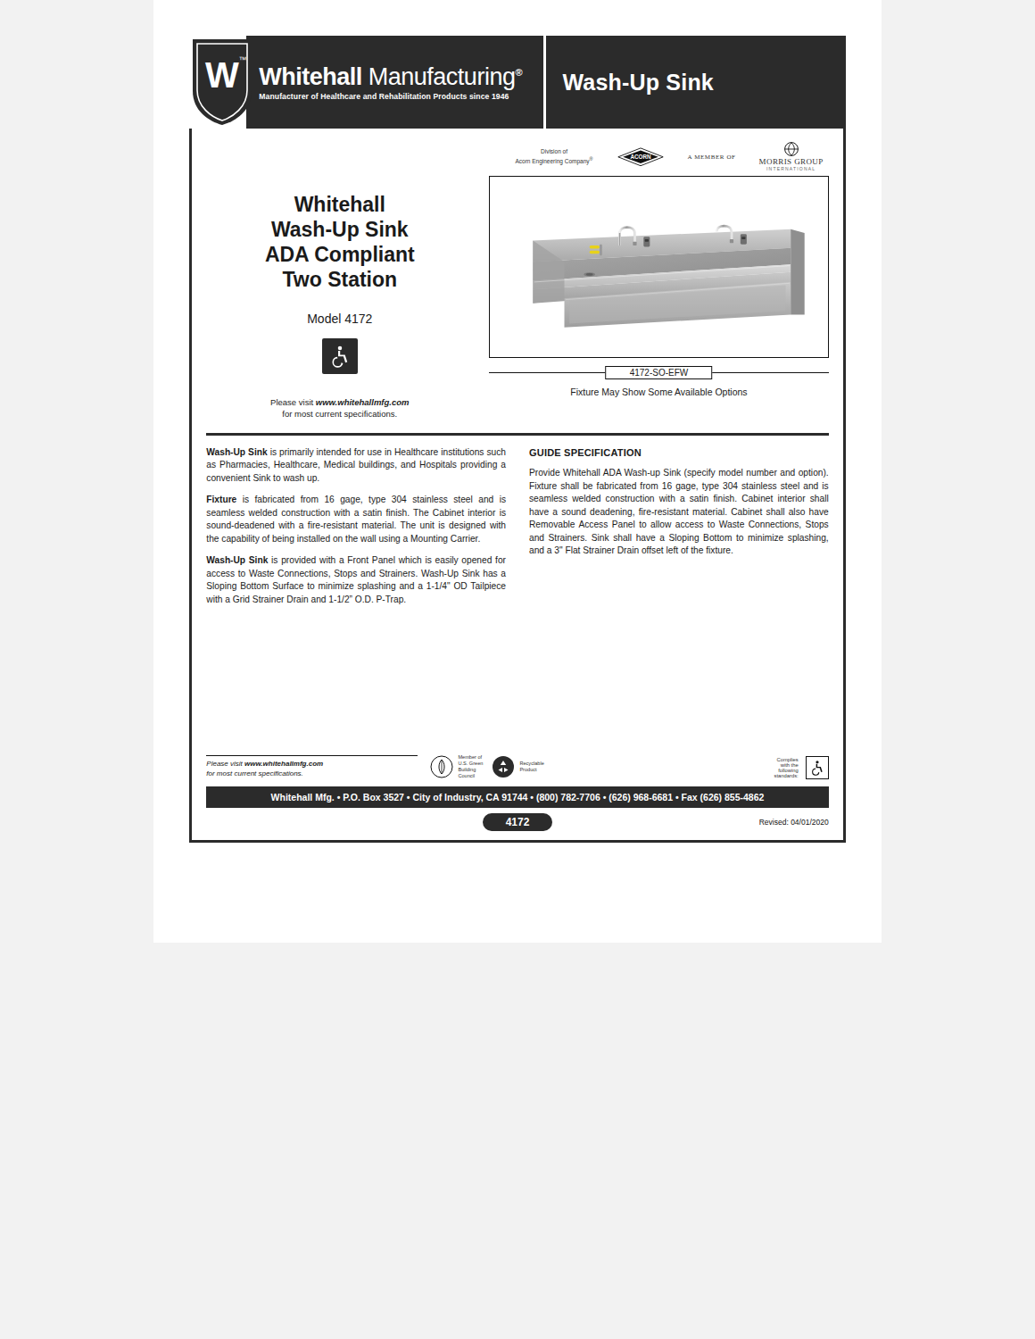W ™
Whitehall Manufacturing®
Manufacturer of Healthcare and Rehabilitation Products since 1946
Wash-Up Sink
Division of
Acorn Engineering Company®
ACORN
A MEMBER OF
MORRIS GROUP
INTERNATIONAL
Whitehall
Wash-Up Sink
ADA Compliant
Two Station
Model 4172
Please visit www.whitehallmfg.com
for most current specifications.
4172-SO-EFW
Fixture May Show Some Available Options
Wash-Up Sink is primarily intended for use in Healthcare institutions such as Pharmacies, Healthcare, Medical buildings, and Hospitals providing a convenient Sink to wash up.
Fixture is fabricated from 16 gage, type 304 stainless steel and is seamless welded construction with a satin finish. The Cabinet interior is sound-deadened with a fire-resistant material. The unit is designed with the capability of being installed on the wall using a Mounting Carrier.
Wash-Up Sink is provided with a Front Panel which is easily opened for access to Waste Connections, Stops and Strainers. Wash-Up Sink has a Sloping Bottom Surface to minimize splashing and a 1-1/4" OD Tailpiece with a Grid Strainer Drain and 1-1/2” O.D. P-Trap.
GUIDE SPECIFICATION
Provide Whitehall ADA Wash-up Sink (specify model number and option). Fixture shall be fabricated from 16 gage, type 304 stainless steel and is seamless welded construction with a satin finish. Cabinet interior shall have a sound deadening, fire-resistant material. Cabinet shall also have Removable Access Panel to allow access to Waste Connections, Stops and Strainers. Sink shall have a Sloping Bottom to minimize splashing, and a 3" Flat Strainer Drain offset left of the fixture.
Please visit www.whitehallmfg.com
for most current specifications.
Member of
U.S. Green
Building
Council
Recyclable
Product
Complies
with the
following
standards:
Whitehall Mfg. • P.O. Box 3527 • City of Industry, CA 91744 • (800) 782-7706 • (626) 968-6681 • Fax (626) 855-4862
4172
Revised: 04/01/2020